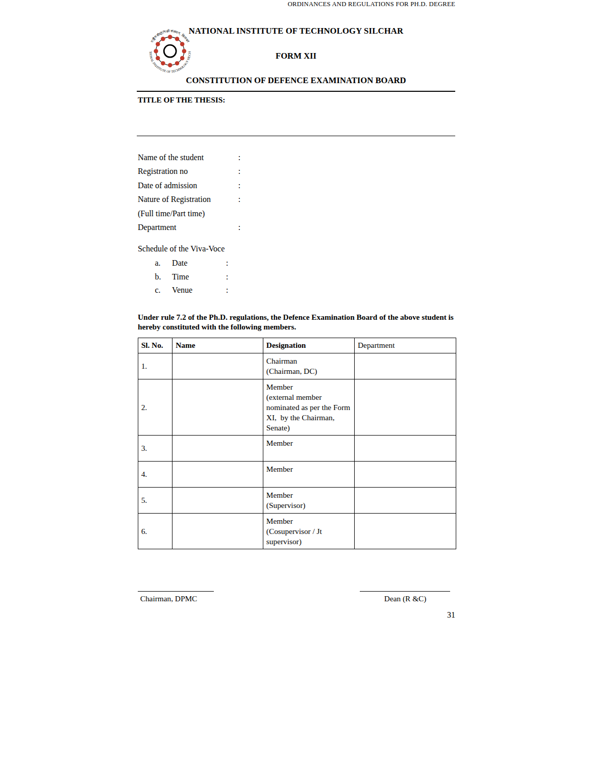ORDINANCES AND REGULATIONS FOR PH.D. DEGREE
राष्ट्रीय प्रौद्योगिकी संस्थान, सिलचर NATIONAL INSTITUTE OF TECHNOLOGY SILCHAR
NATIONAL INSTITUTE OF TECHNOLOGY SILCHAR
FORM XII
CONSTITUTION OF DEFENCE EXAMINATION BOARD
TITLE OF THE THESIS:
| Name of the student | : | |
| Registration no | : | |
| Date of admission | : | |
| Nature of Registration | : | |
| (Full time/Part time) | | |
| Department | : | |
Schedule of the Viva-Voce
| a. | Date | : | |
| b. | Time | : | |
| c. | Venue | : | |
Under rule 7.2 of the Ph.D. regulations, the Defence Examination Board of the above student is hereby constituted with the following members.
| Sl. No. | Name | Designation | Department |
| --- | --- | --- | --- |
| 1. | | Chairman (Chairman, DC) | |
| 2. | | Member (external member nominated as per the Form XI, by the Chairman, Senate) | |
| 3. | | Member | |
| 4. | | Member | |
| 5. | | Member (Supervisor) | |
| 6. | | Member (Cosupervisor / Jt supervisor) | |
Chairman, DPMC
Dean (R &C)
31